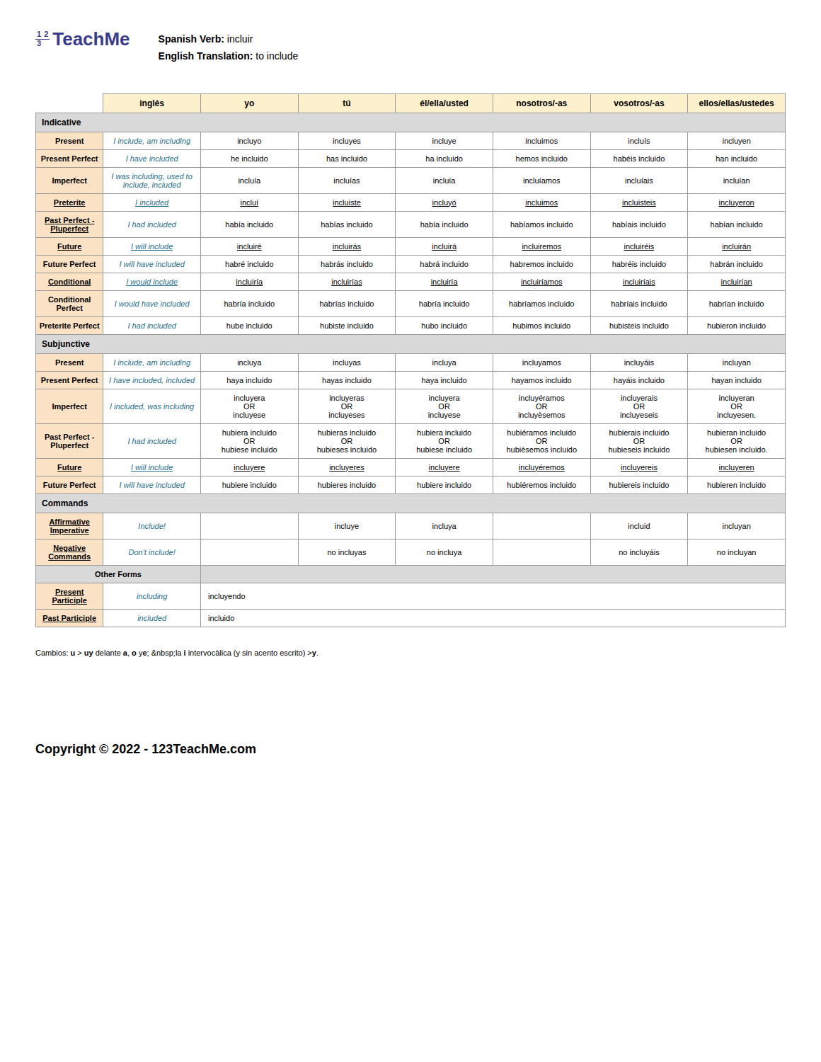132 TeachMe
Spanish Verb: incluir
English Translation: to include
| | inglés | yo | tú | él/ella/usted | nosotros/-as | vosotros/-as | ellos/ellas/ustedes |
| --- | --- | --- | --- | --- | --- | --- | --- |
| Indicative |
| Present | I include, am including | incluyo | incluyes | incluye | incluimos | incluís | incluyen |
| Present Perfect | I have included | he incluido | has incluido | ha incluido | hemos incluido | habéis incluido | han incluido |
| Imperfect | I was including, used to include, included | incluía | incluías | incluía | incluíamos | incluíais | incluían |
| Preterite | I included | incluí | incluiste | incluyó | incluimos | incluisteis | incluyeron |
| Past Perfect - Pluperfect | I had included | había incluido | habías incluido | había incluido | habíamos incluido | habíais incluido | habían incluido |
| Future | I will include | incluiré | incluirás | incluirá | incluiremos | incluiréis | incluirán |
| Future Perfect | I will have included | habré incluido | habrás incluido | habrá incluido | habremos incluido | habréis incluido | habrán incluido |
| Conditional | I would include | incluiría | incluirías | incluiría | incluiríamos | incluiríais | incluirían |
| Conditional Perfect | I would have included | habría incluido | habrías incluido | habría incluido | habríamos incluido | habríais incluido | habrían incluido |
| Preterite Perfect | I had included | hube incluido | hubiste incluido | hubo incluido | hubimos incluido | hubisteis incluido | hubieron incluido |
| Subjunctive |
| Present | I include, am including | incluya | incluyas | incluya | incluyamos | incluyáis | incluyan |
| Present Perfect | I have included, included | haya incluido | hayas incluido | haya incluido | hayamos incluido | hayáis incluido | hayan incluido |
| Imperfect | I included, was including | incluyera OR incluyese | incluyeras OR incluyeses | incluyera OR incluyese | incluyéramos OR incluyèsemos | incluyerais OR incluyeseis | incluyeran OR incluyesen. |
| Past Perfect - Pluperfect | I had included | hubiera incluido OR hubiese incluido | hubieras incluido OR hubieses incluido | hubiera incluido OR hubiese incluido | hubiéramos incluido OR hubièsemos incluido | hubierais incluido OR hubieseis incluido | hubieran incluido OR hubiesen incluido. |
| Future | I will include | incluyere | incluyeres | incluyere | incluyéremos | incluyereis | incluyeren |
| Future Perfect | I will have included | hubiere incluido | hubieres incluido | hubiere incluido | hubiéremos incluido | hubiereis incluido | hubieren incluido |
| Commands |
| Affirmative Imperative | Include! | | incluye | incluya | | incluid | incluyan |
| Negative Commands | Don't include! | | no incluyas | no incluya | | no incluyáis | no incluyan |
| Other Forms | |
| Present Participle | including | incluyendo |
| Past Participle | included | incluido |
Cambios: u > uy delante a, o ye; &nbsp;la i intervocàlica (y sin acento escrito) >y.
Copyright © 2022 - 123TeachMe.com